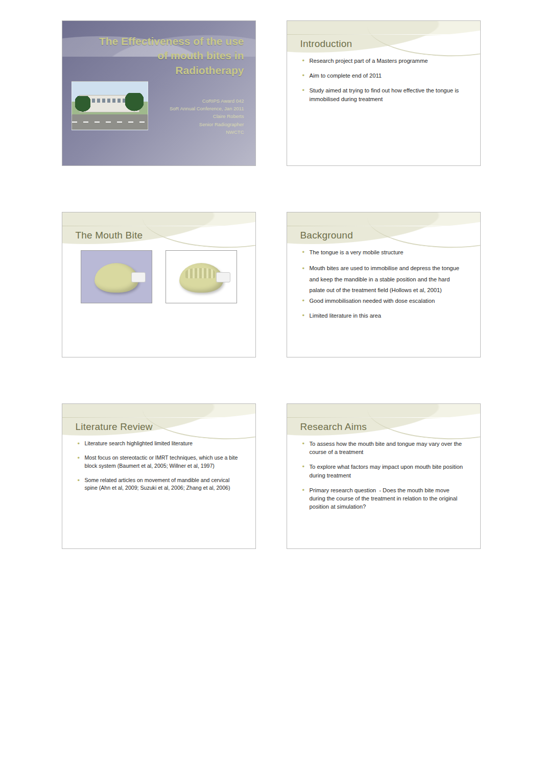The Effectiveness of the use
of mouth bites in
Radiotherapy
CoRIPS Award 042
SoR Annual Conference, Jan 2011
Claire Roberts
Senior Radiographer
NWCTC
Introduction
Research project part of a Masters programme
Aim to complete end of 2011
Study aimed at trying to find out how effective the tongue is immobilised during treatment
The Mouth Bite
Background
The tongue is a very mobile structure
Mouth bites are used to immobilise and depress the tongue and keep the mandible in a stable position and the hard palate out of the treatment field (Hollows et al, 2001)
Good immobilisation needed with dose escalation
Limited literature in this area
Literature Review
Literature search highlighted limited literature
Most focus on stereotactic or IMRT techniques, which use a bite block system (Baumert et al, 2005; Willner et al, 1997)
Some related articles on movement of mandible and cervical spine (Ahn et al, 2009; Suzuki et al, 2006; Zhang et al, 2006)
Research Aims
To assess how the mouth bite and tongue may vary over the course of a treatment
To explore what factors may impact upon mouth bite position during treatment
Primary research question - Does the mouth bite move during the course of the treatment in relation to the original position at simulation?